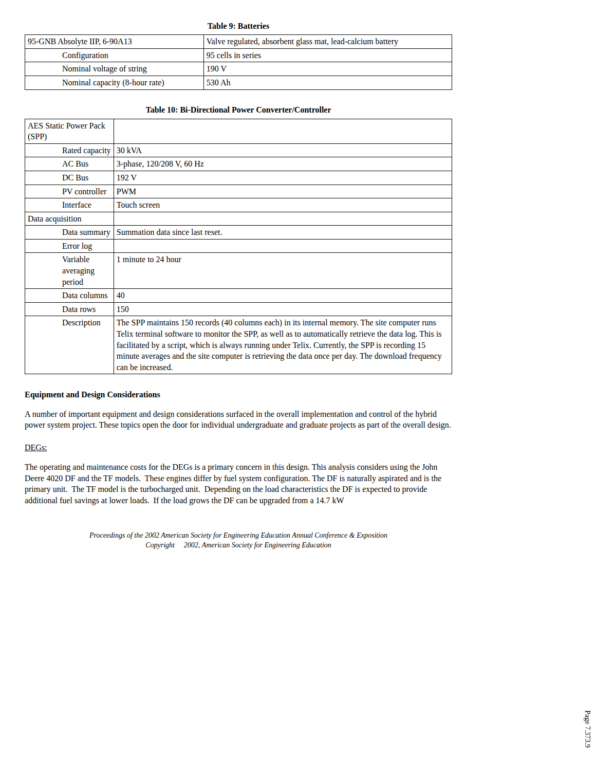Table 9: Batteries
| 95-GNB Absolyte IIP, 6-90A13 | Valve regulated, absorbent glass mat, lead-calcium battery |
| Configuration | 95 cells in series |
| Nominal voltage of string | 190 V |
| Nominal capacity (8-hour rate) | 530 Ah |
Table 10: Bi-Directional Power Converter/Controller
| AES Static Power Pack (SPP) | |
| Rated capacity | 30 kVA |
| AC Bus | 3-phase, 120/208 V, 60 Hz |
| DC Bus | 192 V |
| PV controller | PWM |
| Interface | Touch screen |
| Data acquisition | |
| Data summary | Summation data since last reset. |
| Error log | |
| Variable averaging period | 1 minute to 24 hour |
| Data columns | 40 |
| Data rows | 150 |
| Description | The SPP maintains 150 records (40 columns each) in its internal memory. The site computer runs Telix terminal software to monitor the SPP, as well as to automatically retrieve the data log. This is facilitated by a script, which is always running under Telix. Currently, the SPP is recording 15 minute averages and the site computer is retrieving the data once per day. The download frequency can be increased. |
Equipment and Design Considerations
A number of important equipment and design considerations surfaced in the overall implementation and control of the hybrid power system project. These topics open the door for individual undergraduate and graduate projects as part of the overall design.
DEGs:
The operating and maintenance costs for the DEGs is a primary concern in this design. This analysis considers using the John Deere 4020 DF and the TF models. These engines differ by fuel system configuration. The DF is naturally aspirated and is the primary unit. The TF model is the turbocharged unit. Depending on the load characteristics the DF is expected to provide additional fuel savings at lower loads. If the load grows the DF can be upgraded from a 14.7 kW
Proceedings of the 2002 American Society for Engineering Education Annual Conference & Exposition
Copyright  2002, American Society for Engineering Education
Page 7.373.9